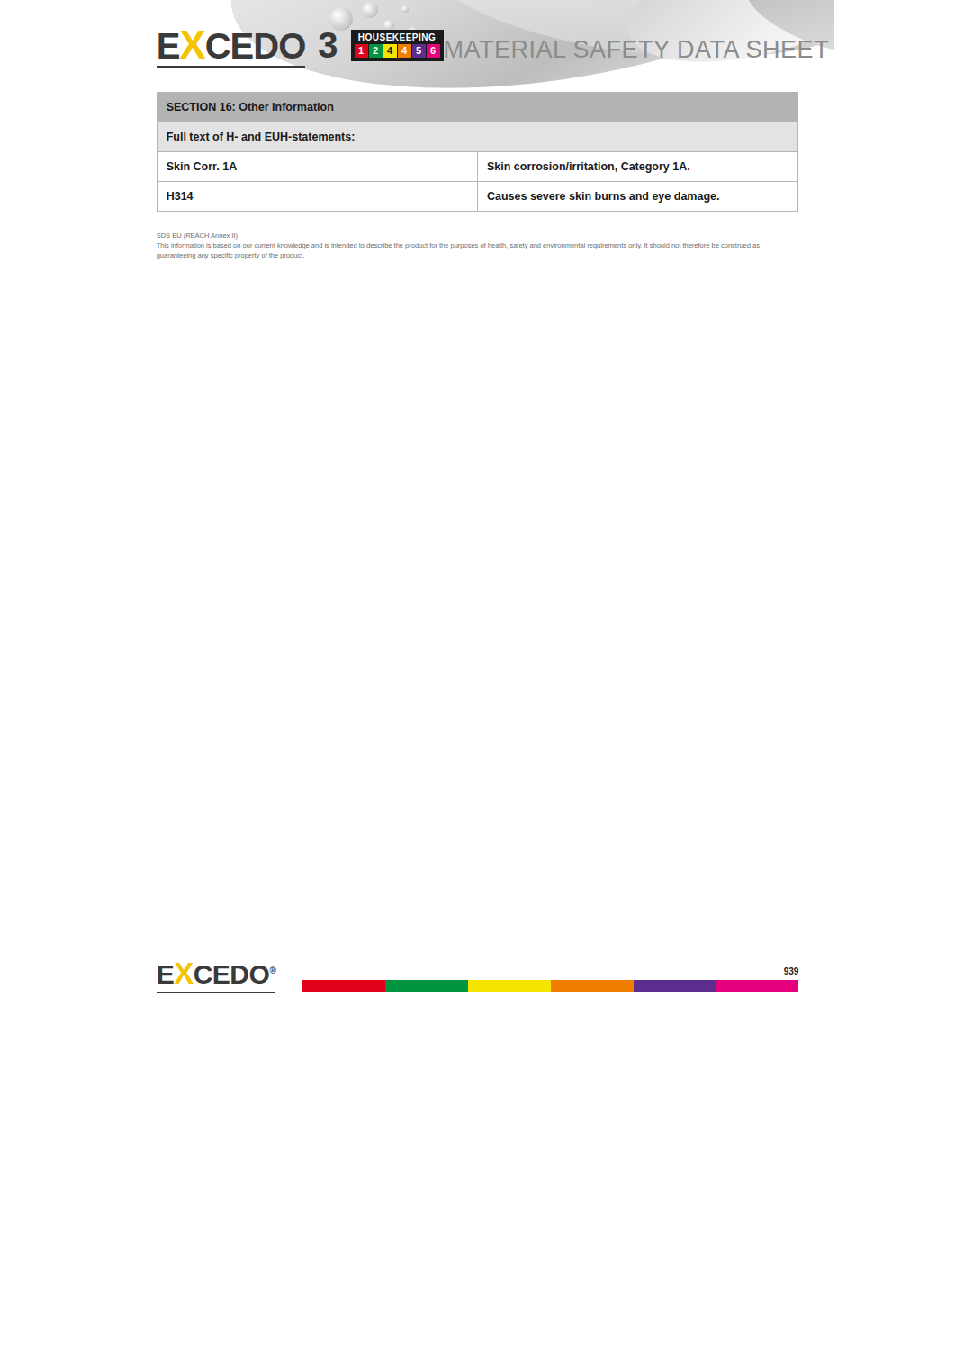EXCEDO
3
HOUSEKEEPING
1 2 4 4 5 6
MATERIAL SAFETY DATA SHEET
| SECTION 16: Other Information |
| Full text of H- and EUH-statements: |
| Skin Corr. 1A | Skin corrosion/irritation, Category 1A. |
| H314 | Causes severe skin burns and eye damage. |
SDS EU (REACH Annex II)
This information is based on our current knowledge and is intended to describe the product for the purposes of health, safety and environmental requirements only. It should not therefore be construed as guaranteeing any specific property of the product.
EXCEDO®
939